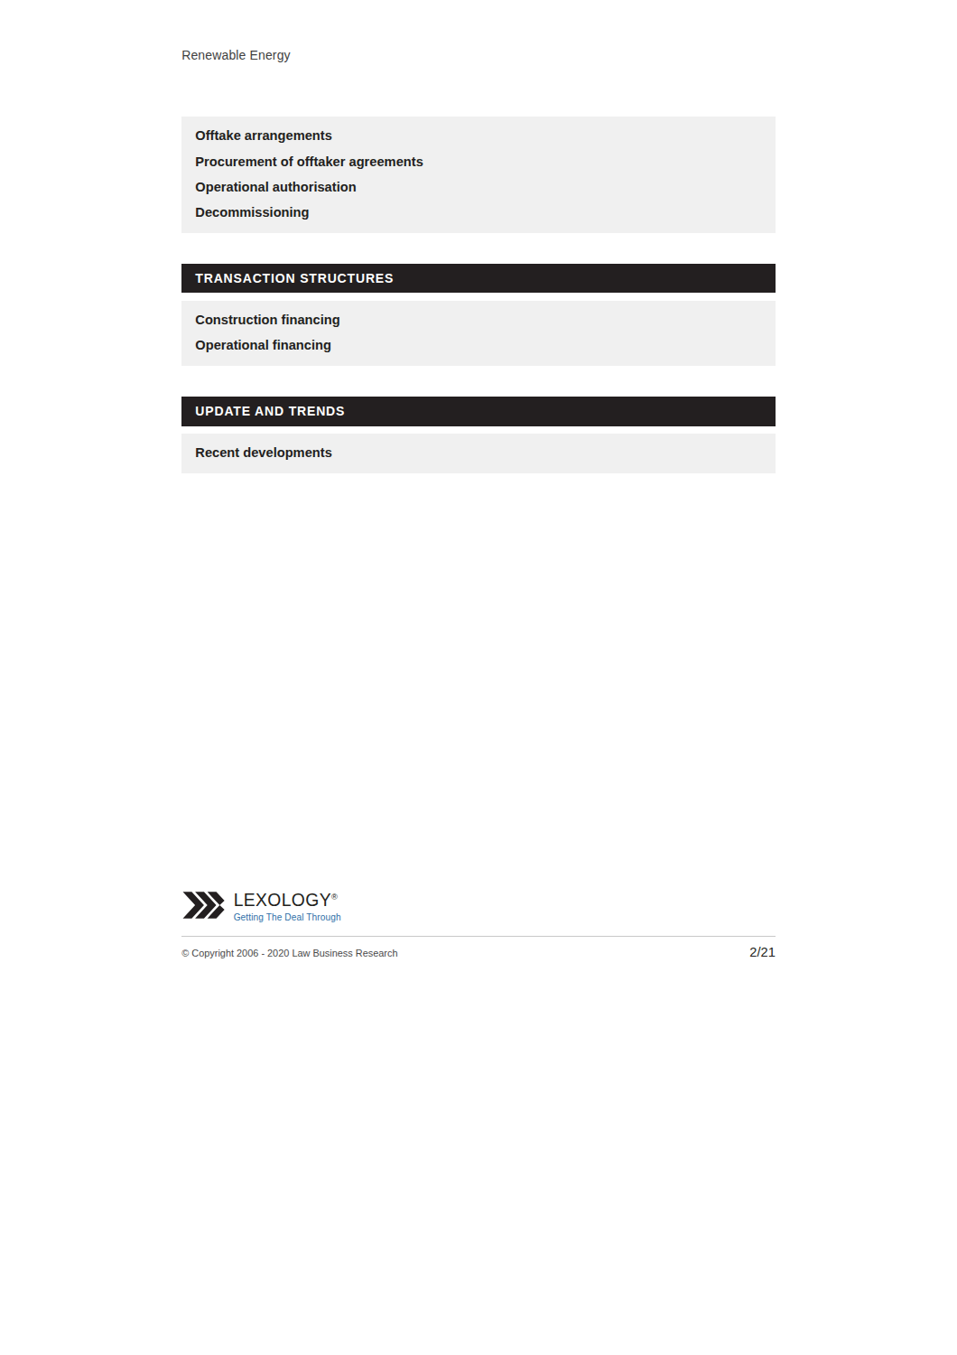Renewable Energy
Offtake arrangements
Procurement of offtaker agreements
Operational authorisation
Decommissioning
Transaction structures
Construction financing
Operational financing
Update and trends
Recent developments
LEXOLOGY®
Getting The Deal Through
© Copyright 2006 - 2020 Law Business Research 2/21